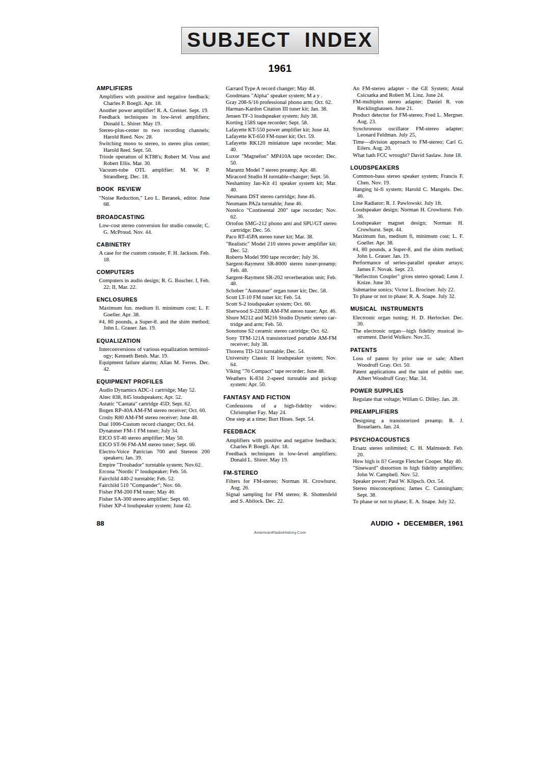SUBJECT INDEX
1961
AMPLIFIERS
Amplifiers with positive and negative feedback; Charles P. Boegli. Apr. 18.
Another power amplifier! R. A. Greiner. Sept. 19.
Feedback techniques in low-level amplifiers; Donald L. Shirer. May 19.
Stereo-plus-center to two recording channels; Harold Reed. Nov. 28.
Switching mono to stereo, to stereo plus center; Harold Reed. Sept. 50.
Triode operation of KT88's; Robert M. Voss and Robert Ellis. Mar. 30.
Vacuum-tube OTL amplifier; M. W. P. Strandberg. Dec. 18.
BOOK REVIEW
"Noise Reduction," Leo L. Beranek, editor. June 68.
BROADCASTING
Low-cost stereo conversion for studio console; C. G. McProud. Nov. 44.
CABINETRY
A case for the custom console; F. H. Jackson. Feb. 18.
COMPUTERS
Computers in audio design; R. G. Buscher. I, Feb. 22; II, Mar. 22.
ENCLOSURES
Maximum fun. medium fi. minimum cost; L. F. Goeller. Apr. 38.
#4, 80 pounds, a Super-8. and the shim method; John L. Grauer. Jan. 19.
EQUALIZATION
Interconversions of various equalization terminology; Kenneth Betsh. Mar. 19.
Equipment failure alarms; Allan M. Ferres. Dec. 42.
EQUIPMENT PROFILES
Audio Dynamics ADC-1 cartridge; May 52.
Altec 838, 845 loudspeakers; Apr. 52.
Astatic "Cantata" cartridge 45D; Sept. 62.
Bogen RP-40A AM-FM stereo receiver; Oct. 60.
Crosby R80 AM-FM stereo receiver; June 48.
Dual 1006-Custom record changer; Oct. 64.
Dynatuner FM-1 FM tuner; July 34.
EICO ST-40 stereo amplifier; May 50.
EICO ST-96 FM-AM stereo tuner; Sept. 60.
Electro-Voice Patrician 700 and Stereon 200 speakers; Jan. 39.
Empire "Troubador" turntable system; Nov.62.
Ercona "Nordic I" loudspeaker; Feb. 56.
Fairchild 440-2 turntable; Feb. 52.
Fairchild 510 "Compander"; Nov. 66.
Fisher FM-200 FM tuner; May 46.
Fisher SA-300 stereo amplifier; Sept. 60.
Fisher XP-4 loudspeaker system; June 42.
Garrard Type A record changer; May 48.
Goodmans "Alpha" speaker system; M a y .
Gray 208-S/16 professional phono arm; Oct. 62.
Harman-Kardon Citation III tuner kit; Jan. 38.
Jensen TF-3 loudspeaker system; July 38.
Korting 158S tape recorder; Sept. 58.
Lafayette KT-550 power amplifier kit; June 44.
Lafayette KT-650 FM-tuner kit; Oct. 59.
Lafayette RK120 miniature tape recorder; Mar. 40.
Luxor "Magnefon" MP410A tape recorder; Dec. 50.
Marantz Model 7 stereo preamp; Apr. 48.
Miracord Studio H turntable-changer; Sept. 56.
Neshaminy Jan-Kit 41 speaker system kit; Mar. 40.
Neumann DST stereo cartridge; June 46.
Neumann PA2a turntable; June 46.
Norelco "Continental 200" tape recorder; Nov. 62.
Ortofon SMG-212 phono ami and SPU/GT stereo cartridge; Dec. 56.
Paco RT-45PA stereo tuner kit; Mar. 38.
"Realistic" Model 210 stereo power amplifier kit; Dec. 52.
Roberts Model 990 tape recorder; July 36.
Sargent-Rayment SR-8000 stereo tuner-preamp; Feb. 48.
Sargent-Rayment SR-202 reverberation unit; Feb. 48.
Schober "Autotuner" organ tuner kit; Dec. 58.
Scott LT-10 FM tuner kit; Feb. 54.
Scott S-2 loudspeaker system; Oct. 60.
Sherwood S-2200B AM-FM stereo tuner; Apr. 46.
Shure M212 and M216 Studio Dynetic stereo cartridge and arm; Feb. 50.
Sonotone S2 ceramic stereo cartridge; Oct. 62.
Sony TFM-121A transistorized portable AM-FM receiver; July 38.
Thorens TD-124 turntable; Dec. 54.
University Classic II loudspeaker system; Nov. 64.
Viking "76 Compact" tape recorder; June 48.
Weathers K-834 2-speed turntable and pickup system; Apr. 50.
FANTASY AND FICTION
Confessions of a high-fidelity widow; Christopher Fay. May 24.
One step at a time; Burt Hines. Sept. 54.
FEEDBACK
Amplifiers with positive and negative feedback; Charles P. Boegli. Apr. 18.
Feedback techniques in low-level amplifiers; Donald L. Shirer. May 19.
FM-STEREO
Filters for FM-stereo; Norman H. Crowhurst. Aug. 26.
Signal sampling for FM stereo; R. Shottenfeld and S. Abilock. Dec. 22.
An FM-stereo adapter - the GE System; Antal Csicsatka and Robert M. Linz. June 24.
FM-multiplex stereo adapter; Daniel R. von Recklinghausen. June 21.
Product detector for FM-stereo; Fred L. Mergner. Aug. 23.
Synchronous oscillator FM-stereo adapter; Leonard Feldman. July 25,
Time—division approach to FM-stereo; Carl G. Eilers. Aug. 20.
What hath FCC wrought? David Saslaw. June 18.
LOUDSPEAKERS
Common-bass stereo speaker system; Francis F. Chen. Nov. 19.
Hanging hi-fi system; Harold C. Mangels. Dec. 46.
Line Radiator; R. J. Pawlowski. July 1ft.
Loudspeaker design; Norman H. Crowhurst. Feb. 36.
Loudspeaker magnet design; Norman H. Crowhurst. Sept. 44.
Maximum fun, medium fi, minimum cost; L. F. Goeller. Apr. 38.
#4, 80 pounds, a Super-8, and the shim method; John L. Grauer. Jan. 19.
Performance of series-parallel speaker arrays; James F. Novak. Sept. 23.
"Reflection Coupler" gives stereo spread; Leon J. Knize. June 30.
Submarine sonics; Victor L. Brociner. July 22.
To phase or not to phase; R. A. Snape. July 32.
MUSICAL INSTRUMENTS
Electronic organ tuning; H. D. Herlocker. Dec. 30.
The electronic organ—high fidelity musical instrument. David Wolkov. Nov.35.
PATENTS
Loss of patent by prior use or sale; Albert Woodruff Gray. Oct. 50.
Patent applications and the taint of public use; Albert Woodruff Gray; Mar. 34.
POWER SUPPLIES
Regulate that voltage; William G. Dilley. Jan. 28.
PREAMPLIFIERS
Designing a transistorized preamp; R. J. Bosselaers. Jan. 24.
PSYCHOACOUSTICS
Ersatz stereo unlimited; C. H. Malmstedt. Feb. 20.
How high is fi? George Fletcher Cooper. May 40.
"Sineward" distortion in high fidelity ampliflers; John W. Campbell. Nov. 52.
Speaker power; Paul W. Klipsch. Oct. 54.
Stereo misconceptions; James C. Cunningham; Sept. 38.
To phase or not to phase; E. A. Snape. July 32.
88
AUDIO • DECEMBER, 1961
AmericanRadioHistory.Com